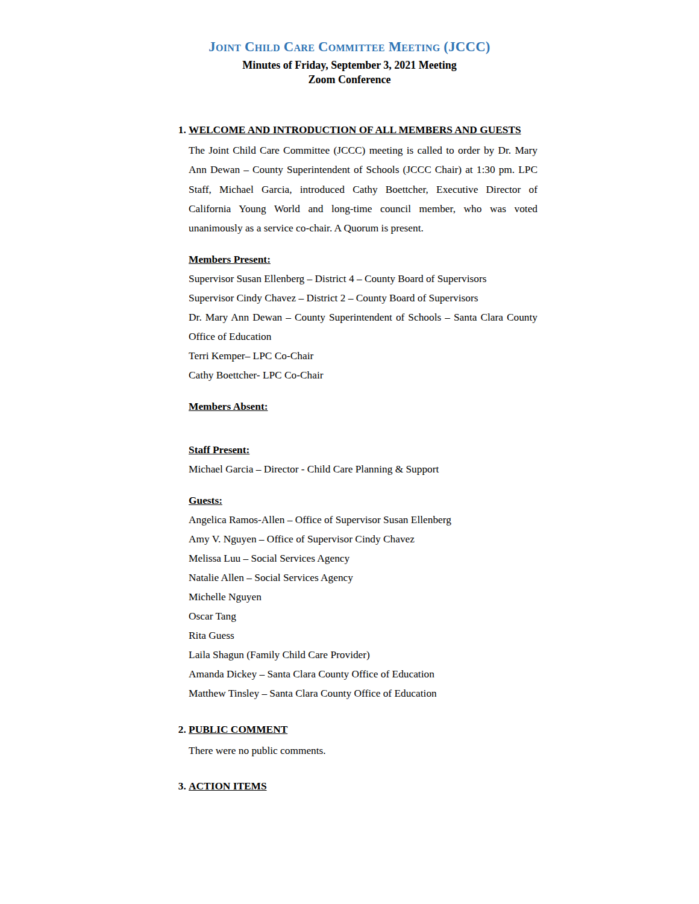Joint Child Care Committee Meeting (JCCC)
Minutes of Friday, September 3, 2021 Meeting
Zoom Conference
Welcome and Introduction of All Members and Guests
The Joint Child Care Committee (JCCC) meeting is called to order by Dr. Mary Ann Dewan – County Superintendent of Schools (JCCC Chair) at 1:30 pm. LPC Staff, Michael Garcia, introduced Cathy Boettcher, Executive Director of California Young World and long-time council member, who was voted unanimously as a service co-chair. A Quorum is present.
Members Present:
Supervisor Susan Ellenberg – District 4 – County Board of Supervisors
Supervisor Cindy Chavez – District 2 – County Board of Supervisors
Dr. Mary Ann Dewan – County Superintendent of Schools – Santa Clara County Office of Education
Terri Kemper– LPC Co-Chair
Cathy Boettcher- LPC Co-Chair
Members Absent:
Staff Present:
Michael Garcia – Director - Child Care Planning & Support
Guests:
Angelica Ramos-Allen – Office of Supervisor Susan Ellenberg
Amy V. Nguyen – Office of Supervisor Cindy Chavez
Melissa Luu – Social Services Agency
Natalie Allen – Social Services Agency
Michelle Nguyen
Oscar Tang
Rita Guess
Laila Shagun (Family Child Care Provider)
Amanda Dickey – Santa Clara County Office of Education
Matthew Tinsley – Santa Clara County Office of Education
Public Comment
There were no public comments.
Action Items